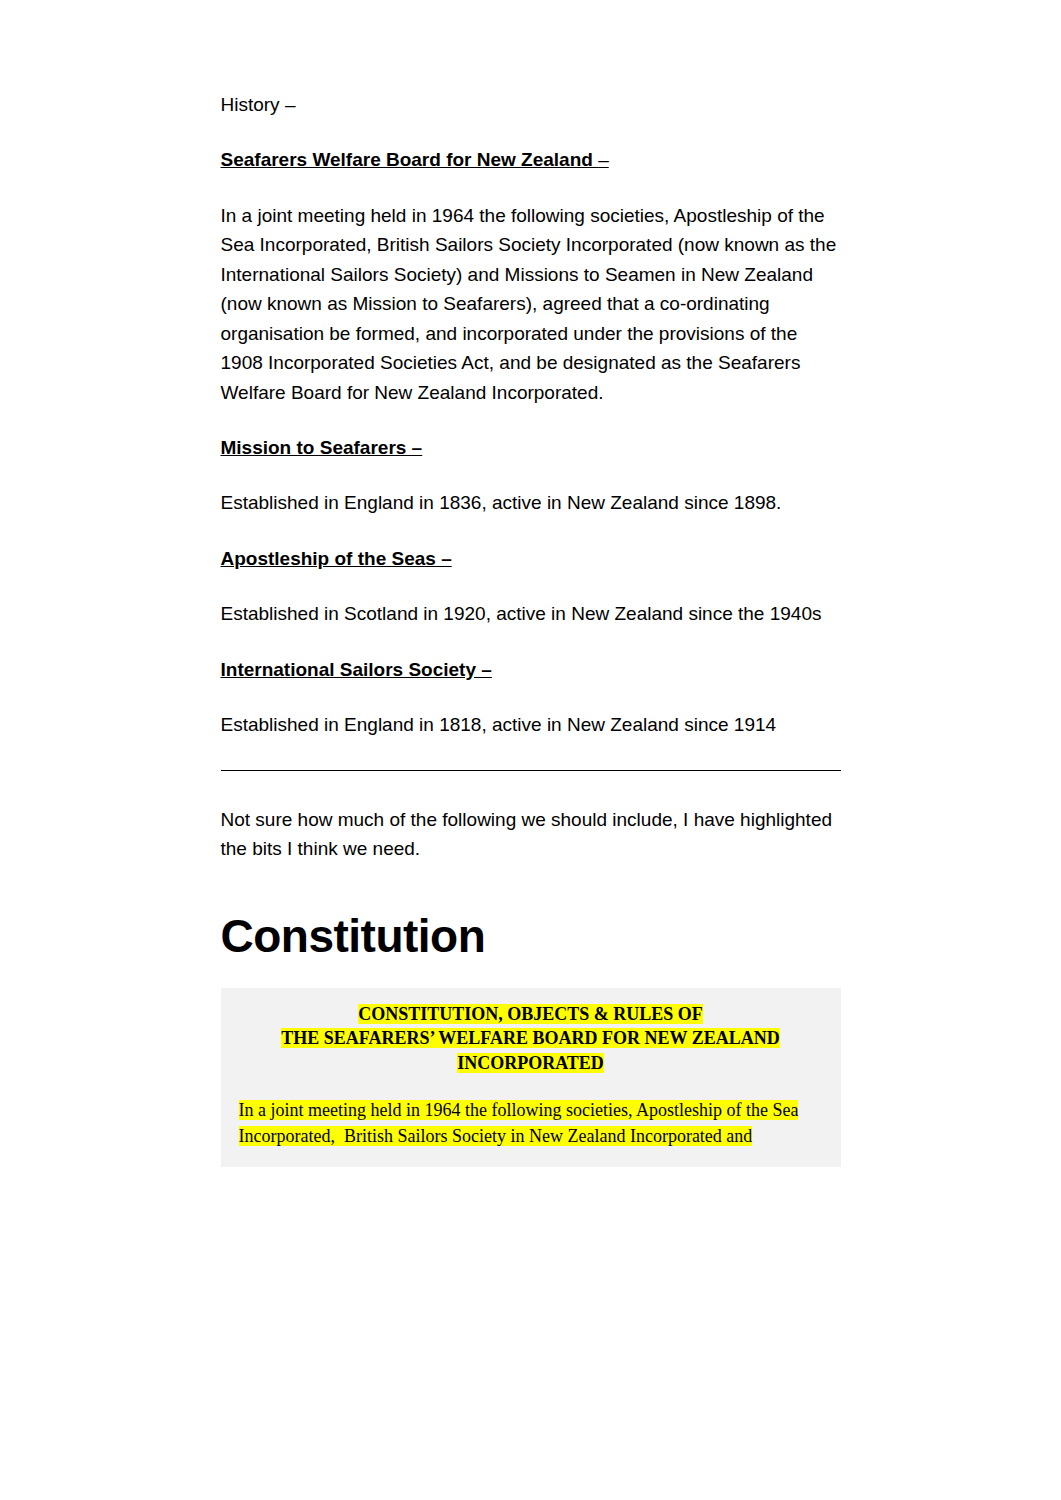History –
Seafarers Welfare Board for New Zealand –
In a joint meeting held in 1964 the following societies, Apostleship of the Sea Incorporated, British Sailors Society Incorporated (now known as the International Sailors Society) and Missions to Seamen in New Zealand (now known as Mission to Seafarers), agreed that a co-ordinating organisation be formed, and incorporated under the provisions of the 1908 Incorporated Societies Act, and be designated as the Seafarers Welfare Board for New Zealand Incorporated.
Mission to Seafarers –
Established in England in 1836, active in New Zealand since 1898.
Apostleship of the Seas –
Established in Scotland in 1920, active in New Zealand since the 1940s
International Sailors Society –
Established in England in 1818, active in New Zealand since 1914
Not sure how much of the following we should include, I have highlighted the bits I think we need.
Constitution
CONSTITUTION, OBJECTS & RULES OF
THE SEAFARERS’ WELFARE BOARD FOR NEW ZEALAND INCORPORATED
In a joint meeting held in 1964 the following societies, Apostleship of the Sea Incorporated, British Sailors Society in New Zealand Incorporated and